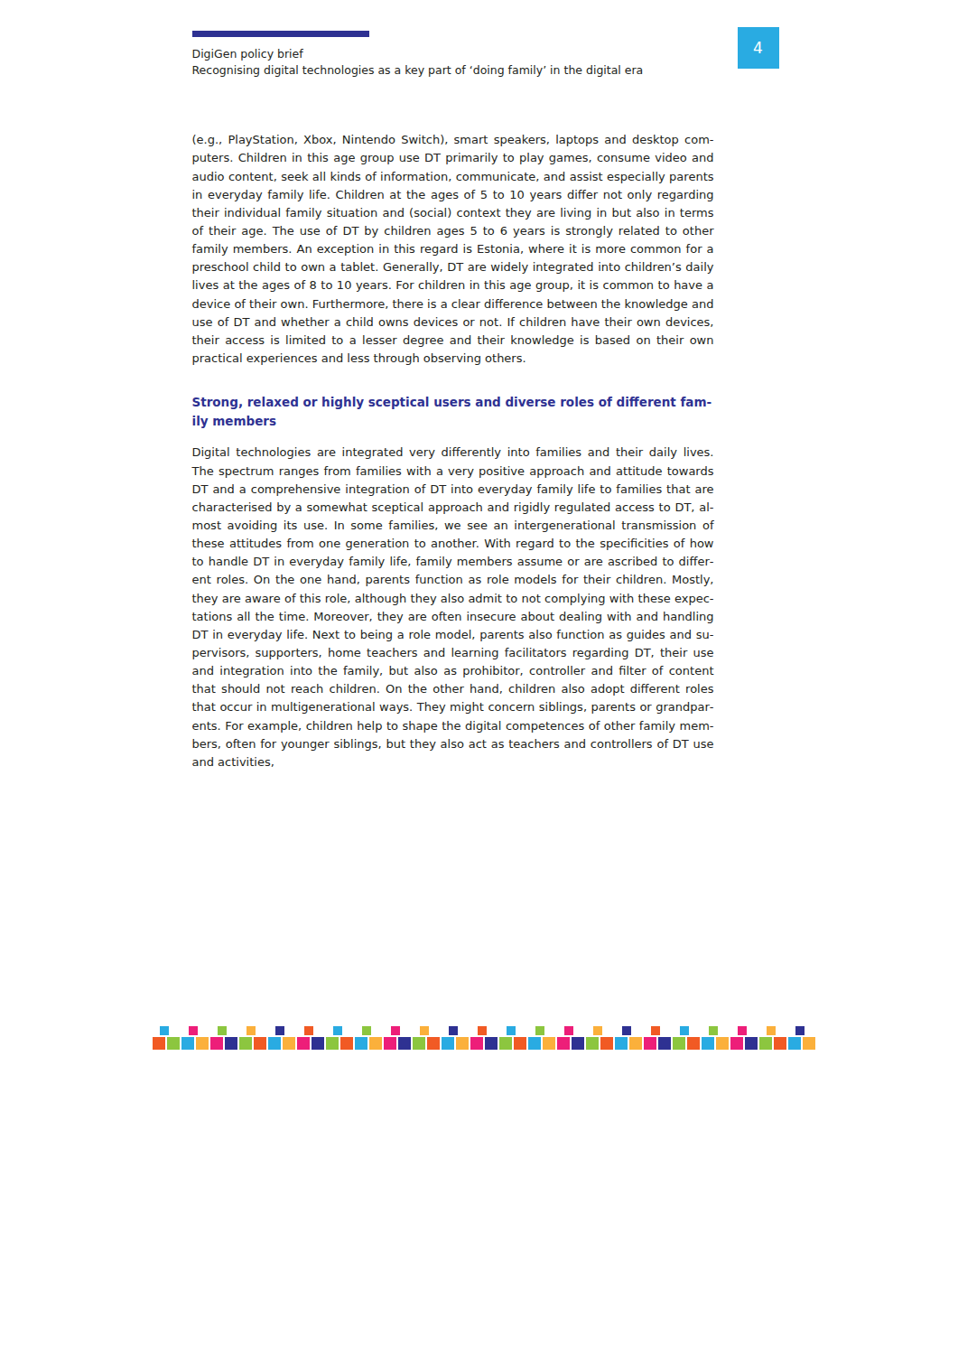DigiGen policy brief
Recognising digital technologies as a key part of ‘doing family’ in the digital era
4
(e.g., PlayStation, Xbox, Nintendo Switch), smart speakers, laptops and desktop computers. Children in this age group use DT primarily to play games, consume video and audio content, seek all kinds of information, communicate, and assist especially parents in everyday family life. Children at the ages of 5 to 10 years differ not only regarding their individual family situation and (social) context they are living in but also in terms of their age. The use of DT by children ages 5 to 6 years is strongly related to other family members. An exception in this regard is Estonia, where it is more common for a preschool child to own a tablet. Generally, DT are widely integrated into children’s daily lives at the ages of 8 to 10 years. For children in this age group, it is common to have a device of their own. Furthermore, there is a clear difference between the knowledge and use of DT and whether a child owns devices or not. If children have their own devices, their access is limited to a lesser degree and their knowledge is based on their own practical experiences and less through observing others.
Strong, relaxed or highly sceptical users and diverse roles of different family members
Digital technologies are integrated very differently into families and their daily lives. The spectrum ranges from families with a very positive approach and attitude towards DT and a comprehensive integration of DT into everyday family life to families that are characterised by a somewhat sceptical approach and rigidly regulated access to DT, almost avoiding its use. In some families, we see an intergenerational transmission of these attitudes from one generation to another. With regard to the specificities of how to handle DT in everyday family life, family members assume or are ascribed to different roles. On the one hand, parents function as role models for their children. Mostly, they are aware of this role, although they also admit to not complying with these expectations all the time. Moreover, they are often insecure about dealing with and handling DT in everyday life. Next to being a role model, parents also function as guides and supervisors, supporters, home teachers and learning facilitators regarding DT, their use and integration into the family, but also as prohibitor, controller and filter of content that should not reach children. On the other hand, children also adopt different roles that occur in multigenerational ways. They might concern siblings, parents or grandparents. For example, children help to shape the digital competences of other family members, often for younger siblings, but they also act as teachers and controllers of DT use and activities,